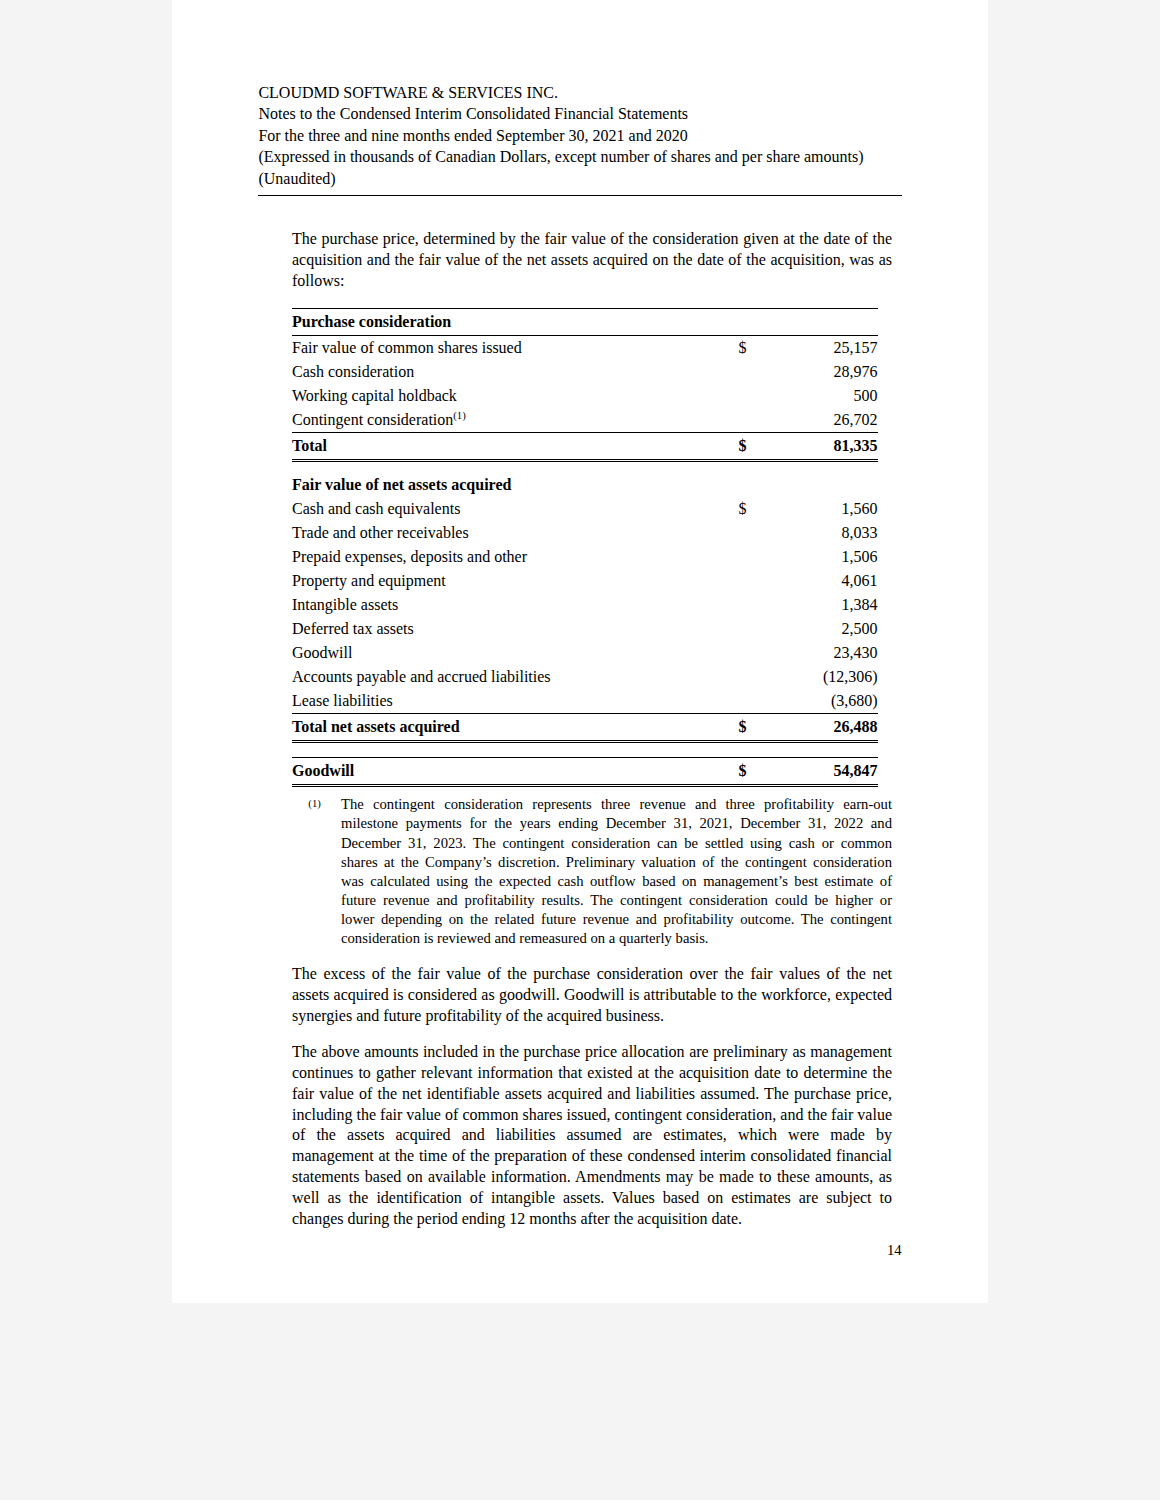CLOUDMD SOFTWARE & SERVICES INC.
Notes to the Condensed Interim Consolidated Financial Statements
For the three and nine months ended September 30, 2021 and 2020
(Expressed in thousands of Canadian Dollars, except number of shares and per share amounts)
(Unaudited)
The purchase price, determined by the fair value of the consideration given at the date of the acquisition and the fair value of the net assets acquired on the date of the acquisition, was as follows:
| Purchase consideration | | |
| Fair value of common shares issued | $ | 25,157 |
| Cash consideration | | 28,976 |
| Working capital holdback | | 500 |
| Contingent consideration (1) | | 26,702 |
| Total | $ | 81,335 |
| Fair value of net assets acquired | | |
| Cash and cash equivalents | $ | 1,560 |
| Trade and other receivables | | 8,033 |
| Prepaid expenses, deposits and other | | 1,506 |
| Property and equipment | | 4,061 |
| Intangible assets | | 1,384 |
| Deferred tax assets | | 2,500 |
| Goodwill | | 23,430 |
| Accounts payable and accrued liabilities | | (12,306) |
| Lease liabilities | | (3,680) |
| Total net assets acquired | $ | 26,488 |
| Goodwill | $ | 54,847 |
(1)
The contingent consideration represents three revenue and three profitability earn-out milestone payments for the years ending December 31, 2021, December 31, 2022 and December 31, 2023. The contingent consideration can be settled using cash or common shares at the Company’s discretion. Preliminary valuation of the contingent consideration was calculated using the expected cash outflow based on management’s best estimate of future revenue and profitability results. The contingent consideration could be higher or lower depending on the related future revenue and profitability outcome. The contingent consideration is reviewed and remeasured on a quarterly basis.
The excess of the fair value of the purchase consideration over the fair values of the net assets acquired is considered as goodwill. Goodwill is attributable to the workforce, expected synergies and future profitability of the acquired business.
The above amounts included in the purchase price allocation are preliminary as management continues to gather relevant information that existed at the acquisition date to determine the fair value of the net identifiable assets acquired and liabilities assumed. The purchase price, including the fair value of common shares issued, contingent consideration, and the fair value of the assets acquired and liabilities assumed are estimates, which were made by management at the time of the preparation of these condensed interim consolidated financial statements based on available information. Amendments may be made to these amounts, as well as the identification of intangible assets. Values based on estimates are subject to changes during the period ending 12 months after the acquisition date.
14